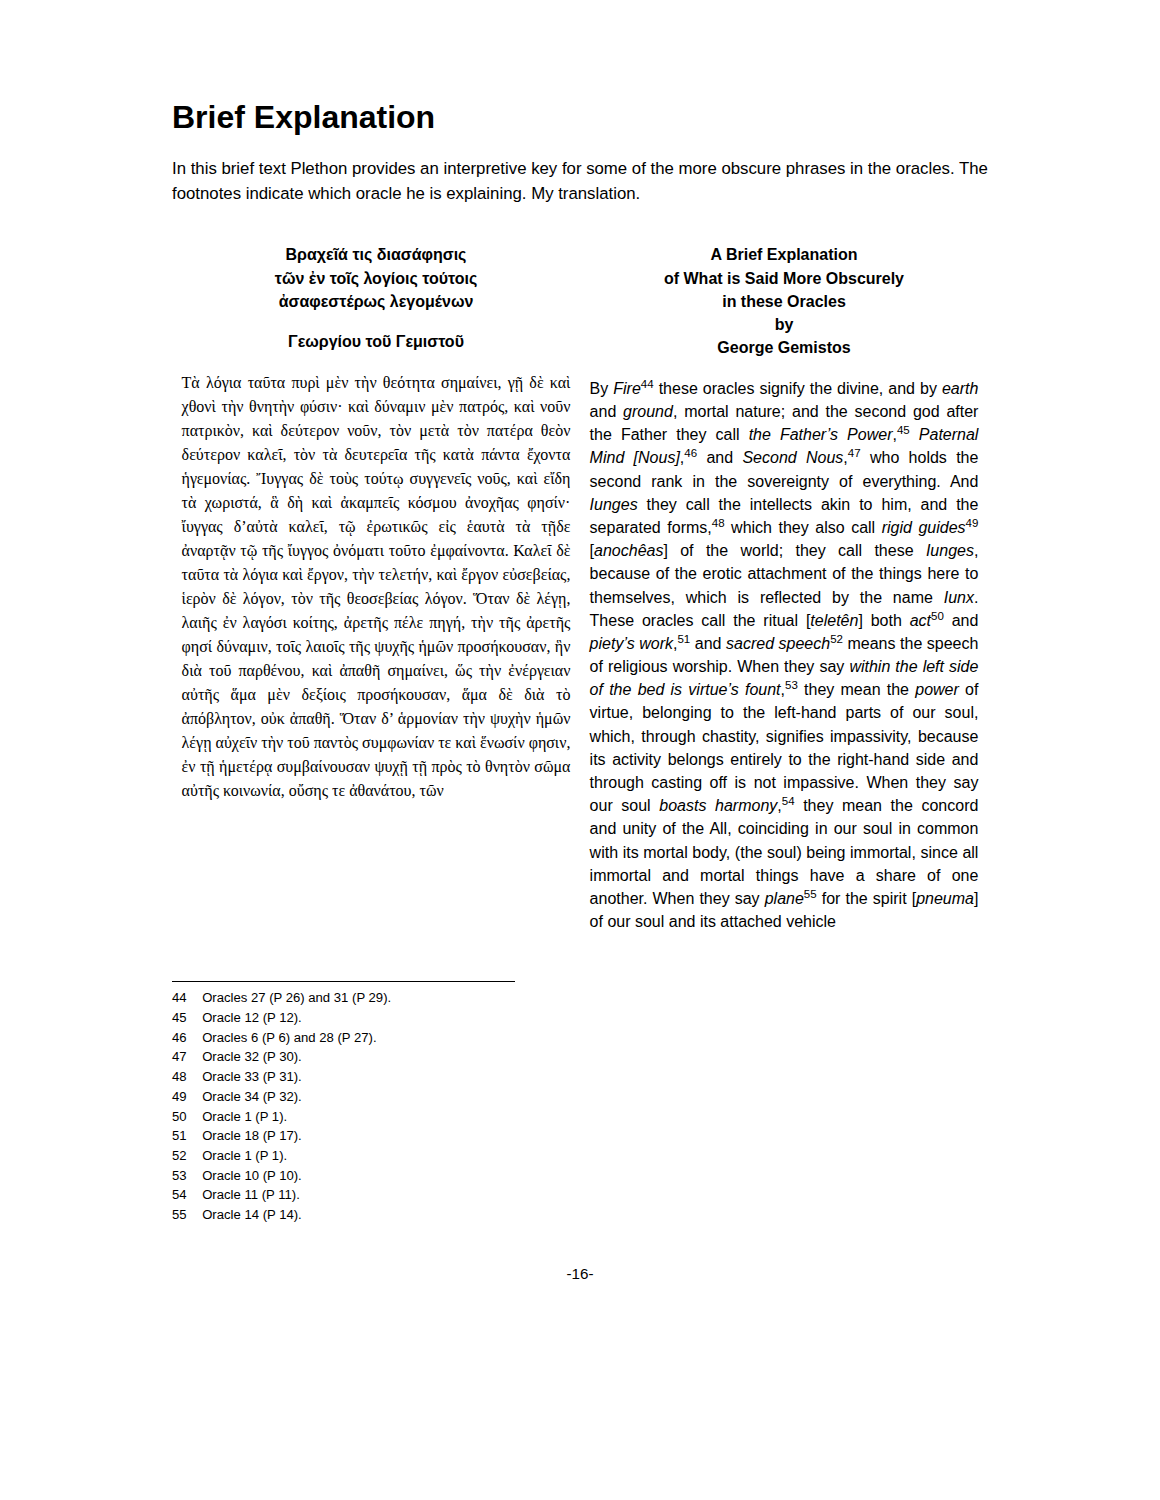Brief Explanation
In this brief text Plethon provides an interpretive key for some of the more obscure phrases in the oracles. The footnotes indicate which oracle he is explaining. My translation.
| Βραχεῖά τις διασάφησις τῶν ἐν τοῖς λογίοις τούτοις ἀσαφεστέρως λεγομένων Γεωργίου τοῦ Γεμιστοῦ Τὰ λόγια ταῦτα πυρὶ μὲν τὴν θεότητα σημαίνει, γῇ δὲ καὶ χθονὶ τὴν θνητὴν φύσιν· καὶ δύναμιν μὲν πατρός, καὶ νοῦν πατρικὸν, καὶ δεύτερον νοῦν, τὸν μετὰ τὸν πατέρα θεὸν δεύτερον καλεῖ, τὸν τὰ δευτερεῖα τῆς κατὰ πάντα ἔχοντα ἡγεμονίας. Ἴυγγας δὲ τοὺς τούτῳ συγγενεῖς νοῦς, καὶ εἴδη τὰ χωριστά, ἃ δὴ καὶ ἀκαμπεῖς κόσμου ἀνοχῆας φησίν· ἴυγγας δ’αὐτὰ καλεῖ, τῷ ἐρωτικῶς εἰς ἑαυτὰ τὰ τῇδε ἀναρτᾷν τῷ τῆς ἴυγγος ὀνόματι τοῦτο ἐμφαίνοντα. Καλεῖ δὲ ταῦτα τὰ λόγια καὶ ἔργον, τὴν τελετήν, καὶ ἔργον εὐσεβείας, ἱερὸν δὲ λόγον, τὸν τῆς θεοσεβείας λόγον. Ὅταν δὲ λέγῃ, λαιῆς ἐν λαγόσι κοίτης, ἀρετῆς πέλε πηγή, τὴν τῆς ἀρετῆς φησί δύναμιν, τοῖς λαιοῖς τῆς ψυχῆς ἡμῶν προσήκουσαν, ἣν διὰ τοῦ παρθένου, καὶ ἀπαθῆ σημαίνει, ὥς τὴν ἐνέργειαν αὐτῆς ἅμα μὲν δεξίοις προσήκουσαν, ἅμα δὲ διὰ τὸ ἀπόβλητον, οὐκ ἀπαθῆ. Ὅταν δ’ ἁρμονίαν τὴν ψυχὴν ἡμῶν λέγῃ αὐχεῖν τὴν τοῦ παντὸς συμφωνίαν τε καὶ ἕνωσίν φησιν, ἐν τῇ ἡμετέρᾳ συμβαίνουσαν ψυχῇ τῇ πρὸς τὸ θνητὸν σῶμα αὐτῆς κοινωνία, οὔσης τε ἀθανάτου, τῶν | A Brief Explanation of What is Said More Obscurely in these Oracles by George Gemistos By Fire 44 these oracles signify the divine, and by earth and ground , mortal nature; and the second god after the Father they call the Father’s Power , 45 Paternal Mind [Nous] , 46 and Second Nous , 47 who holds the second rank in the sovereignty of everything. And Iunges they call the intellects akin to him, and the separated forms, 48 which they also call rigid guides 49 [ anochêas ] of the world; they call these Iunges , because of the erotic attachment of the things here to themselves, which is reflected by the name Iunx . These oracles call the ritual [ teletên ] both act 50 and piety’s work , 51 and sacred speech 52 means the speech of religious worship. When they say within the left side of the bed is virtue’s fount , 53 they mean the power of virtue, belonging to the left-hand parts of our soul, which, through chastity, signifies impassivity, because its activity belongs entirely to the right-hand side and through casting off is not impassive. When they say our soul boasts harmony , 54 they mean the concord and unity of the All, coinciding in our soul in common with its mortal body, (the soul) being immortal, since all immortal and mortal things have a share of one another. When they say plane 55 for the spirit [ pneuma ] of our soul and its attached vehicle |
44 Oracles 27 (P 26) and 31 (P 29).
45 Oracle 12 (P 12).
46 Oracles 6 (P 6) and 28 (P 27).
47 Oracle 32 (P 30).
48 Oracle 33 (P 31).
49 Oracle 34 (P 32).
50 Oracle 1 (P 1).
51 Oracle 18 (P 17).
52 Oracle 1 (P 1).
53 Oracle 10 (P 10).
54 Oracle 11 (P 11).
55 Oracle 14 (P 14).
-16-